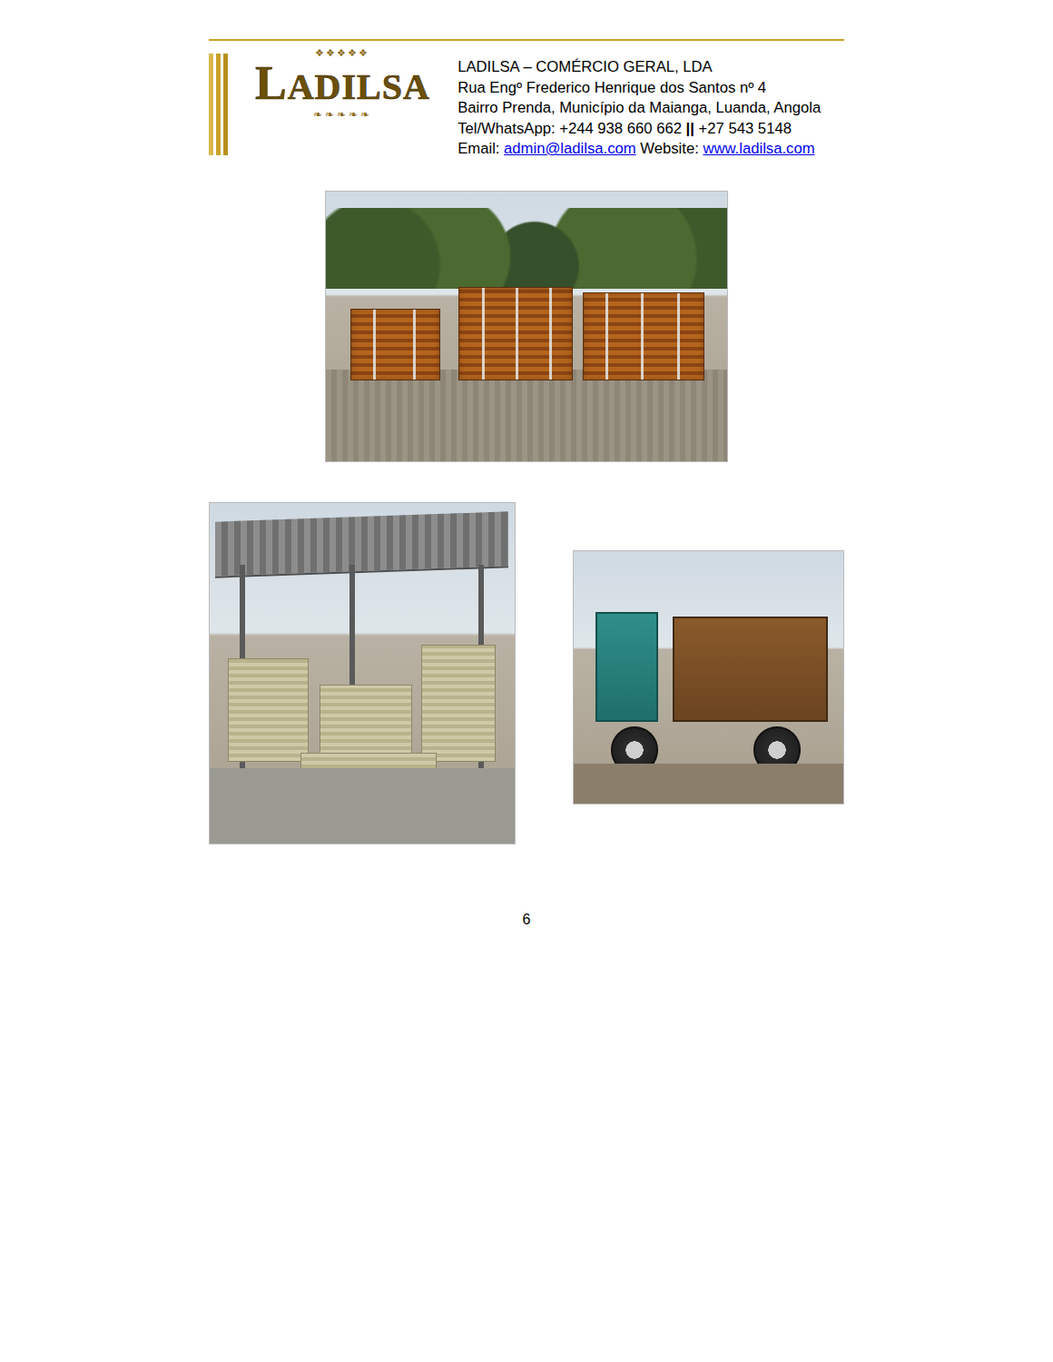❖❖❖❖❖
LADILSA
❧❧❧❧❧
LADILSA – COMÉRCIO GERAL, LDA
Rua Engº Frederico Henrique dos Santos nº 4
Bairro Prenda, Município da Maianga, Luanda, Angola
Tel/WhatsApp: +244 938 660 662 || +27 543 5148
Email: admin@ladilsa.com Website: www.ladilsa.com
6